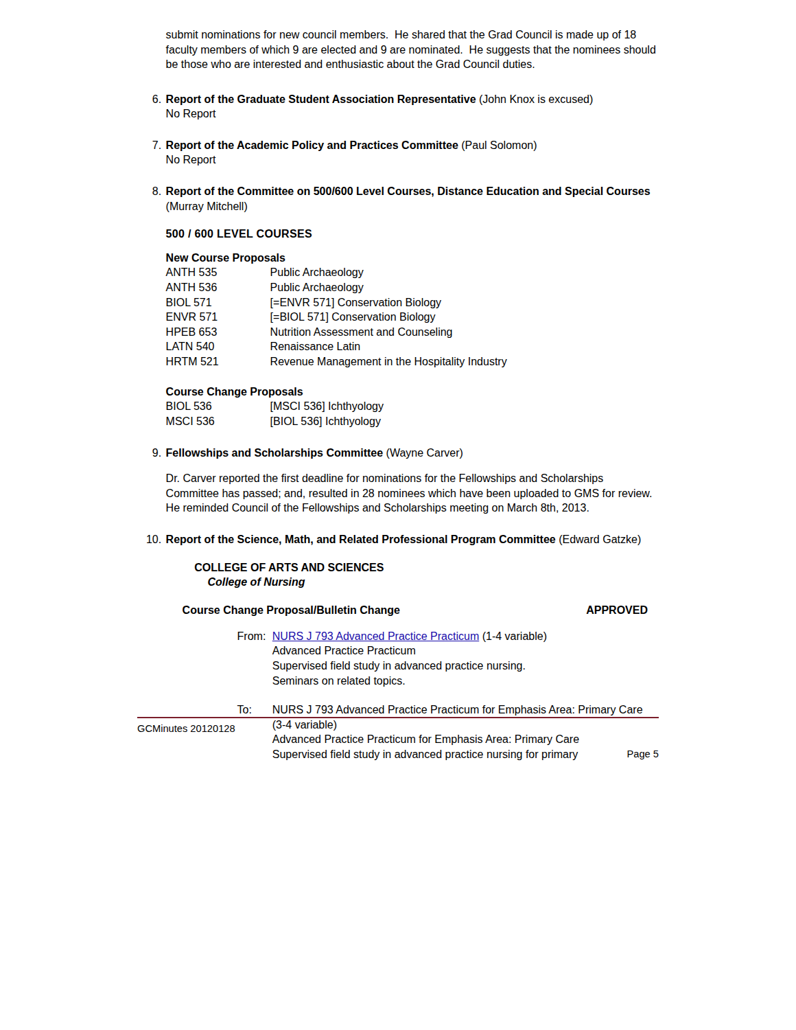submit nominations for new council members. He shared that the Grad Council is made up of 18 faculty members of which 9 are elected and 9 are nominated. He suggests that the nominees should be those who are interested and enthusiastic about the Grad Council duties.
6. Report of the Graduate Student Association Representative (John Knox is excused)
No Report
7. Report of the Academic Policy and Practices Committee (Paul Solomon)
No Report
8. Report of the Committee on 500/600 Level Courses, Distance Education and Special Courses (Murray Mitchell)
500 / 600 LEVEL COURSES
New Course Proposals
| ANTH 535 | Public Archaeology |
| ANTH 536 | Public Archaeology |
| BIOL 571 | [=ENVR 571] Conservation Biology |
| ENVR 571 | [=BIOL 571] Conservation Biology |
| HPEB 653 | Nutrition Assessment and Counseling |
| LATN 540 | Renaissance Latin |
| HRTM 521 | Revenue Management in the Hospitality Industry |
Course Change Proposals
| BIOL 536 | [MSCI 536] Ichthyology |
| MSCI 536 | [BIOL 536] Ichthyology |
9. Fellowships and Scholarships Committee (Wayne Carver)
Dr. Carver reported the first deadline for nominations for the Fellowships and Scholarships Committee has passed; and, resulted in 28 nominees which have been uploaded to GMS for review. He reminded Council of the Fellowships and Scholarships meeting on March 8th, 2013.
10. Report of the Science, Math, and Related Professional Program Committee (Edward Gatzke)
COLLEGE OF ARTS AND SCIENCES
College of Nursing
Course Change Proposal/Bulletin Change APPROVED
From: NURS J 793 Advanced Practice Practicum (1-4 variable) Advanced Practice Practicum Supervised field study in advanced practice nursing. Seminars on related topics.
To: NURS J 793 Advanced Practice Practicum for Emphasis Area: Primary Care (3-4 variable) Advanced Practice Practicum for Emphasis Area: Primary Care Supervised field study in advanced practice nursing for primary
GCMinutes 20120128
Page 5